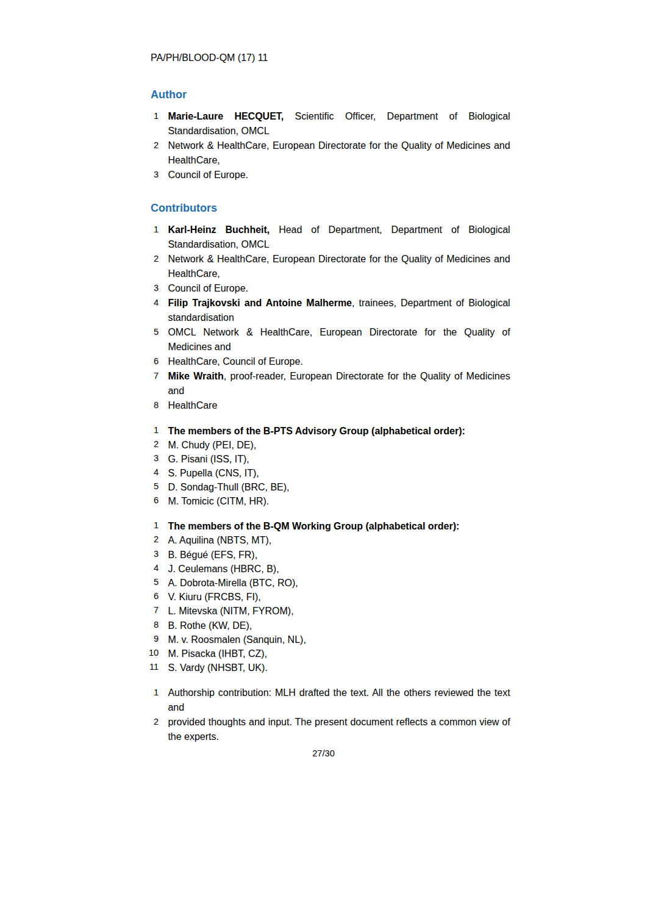PA/PH/BLOOD-QM (17) 11
Author
Marie-Laure HECQUET, Scientific Officer, Department of Biological Standardisation, OMCL
Network & HealthCare, European Directorate for the Quality of Medicines and HealthCare,
Council of Europe.
Contributors
Karl-Heinz Buchheit, Head of Department, Department of Biological Standardisation, OMCL
Network & HealthCare, European Directorate for the Quality of Medicines and HealthCare,
Council of Europe.
Filip Trajkovski and Antoine Malherme, trainees, Department of Biological standardisation
OMCL Network & HealthCare, European Directorate for the Quality of Medicines and
HealthCare, Council of Europe.
Mike Wraith, proof-reader, European Directorate for the Quality of Medicines and
HealthCare
The members of the B-PTS Advisory Group (alphabetical order):
M. Chudy (PEI, DE),
G. Pisani (ISS, IT),
S. Pupella (CNS, IT),
D. Sondag-Thull (BRC, BE),
M. Tomicic (CITM, HR).
The members of the B-QM Working Group (alphabetical order):
A. Aquilina (NBTS, MT),
B. Bégué (EFS, FR),
J. Ceulemans (HBRC, B),
A. Dobrota-Mirella (BTC, RO),
V. Kiuru (FRCBS, FI),
L. Mitevska (NITM, FYROM),
B. Rothe (KW, DE),
M. v. Roosmalen (Sanquin, NL),
M. Pisacka (IHBT, CZ),
S. Vardy (NHSBT, UK).
Authorship contribution: MLH drafted the text. All the others reviewed the text and
provided thoughts and input. The present document reflects a common view of the experts.
27/30